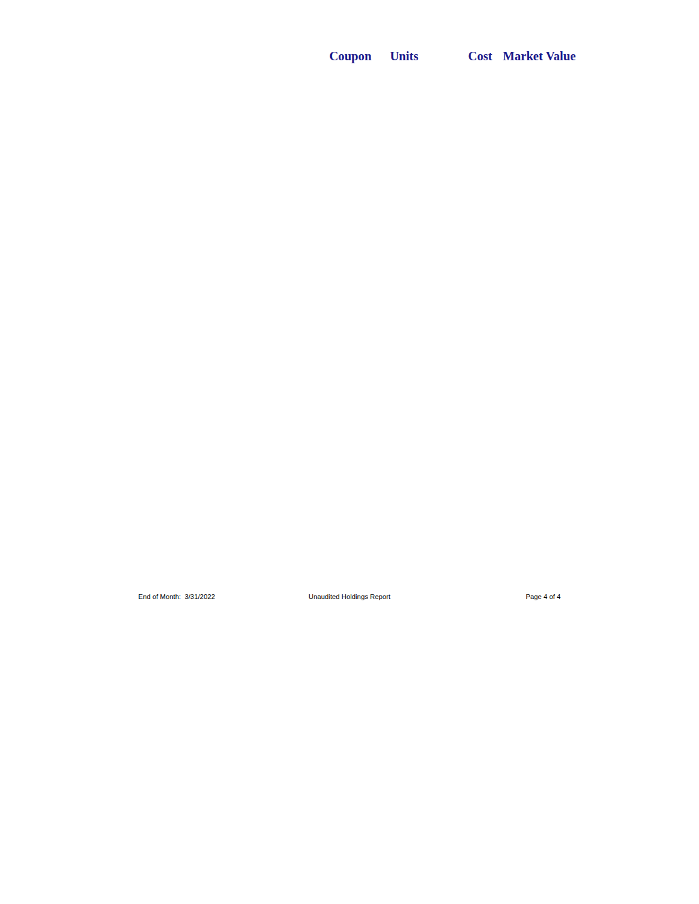Coupon Units Cost Market Value
End of Month: 3/31/2022 Unaudited Holdings Report Page 4 of 4